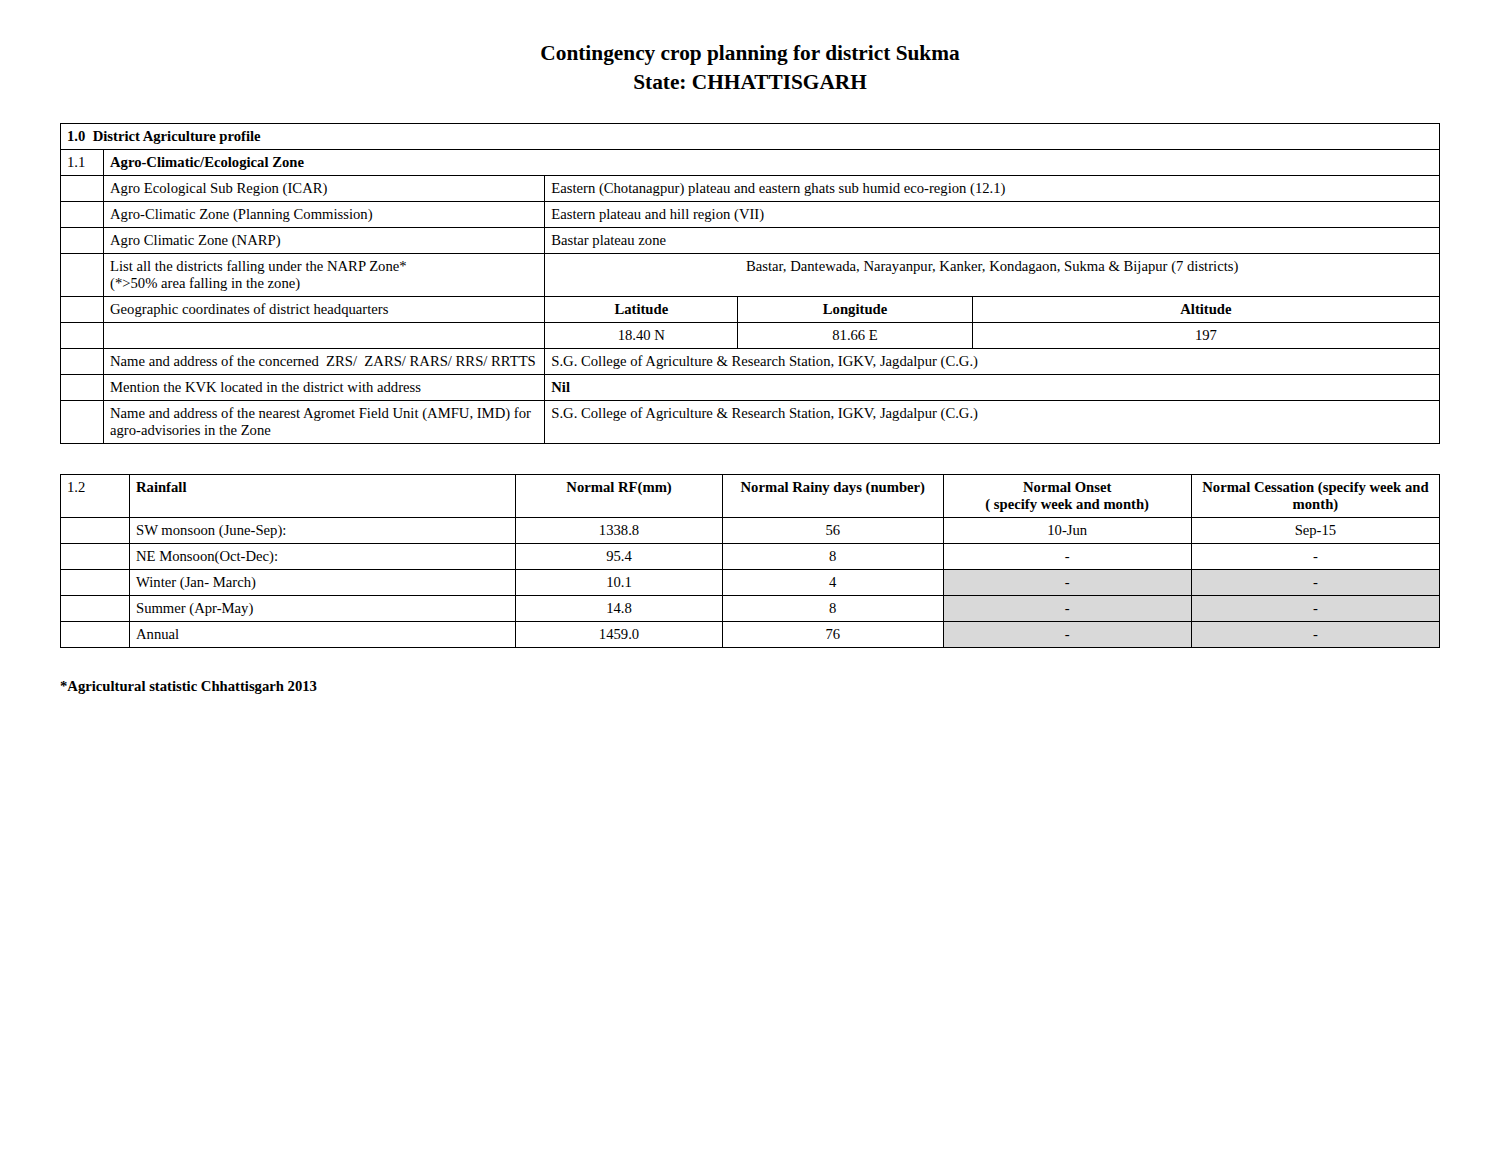Contingency crop planning for district Sukma
State: CHHATTISGARH
| 1.0 District Agriculture profile |
| 1.1 | Agro-Climatic/Ecological Zone |
| | Agro Ecological Sub Region (ICAR) | Eastern (Chotanagpur) plateau and eastern ghats sub humid eco-region (12.1) |
| | Agro-Climatic Zone (Planning Commission) | Eastern plateau and hill region (VII) |
| | Agro Climatic Zone (NARP) | Bastar plateau zone |
| | List all the districts falling under the NARP Zone* (*>50% area falling in the zone) | Bastar, Dantewada, Narayanpur, Kanker, Kondagaon, Sukma & Bijapur (7 districts) |
| | Geographic coordinates of district headquarters | Latitude | Longitude | Altitude |
| | | 18.40 N | 81.66 E | 197 |
| | Name and address of the concerned ZRS/ ZARS/ RARS/ RRS/ RRTTS | S.G. College of Agriculture & Research Station, IGKV, Jagdalpur (C.G.) |
| | Mention the KVK located in the district with address | Nil |
| | Name and address of the nearest Agromet Field Unit (AMFU, IMD) for agro-advisories in the Zone | S.G. College of Agriculture & Research Station, IGKV, Jagdalpur (C.G.) |
| 1.2 | Rainfall | Normal RF(mm) | Normal Rainy days (number) | Normal Onset ( specify week and month) | Normal Cessation (specify week and month) |
| | SW monsoon (June-Sep): | 1338.8 | 56 | 10-Jun | Sep-15 |
| | NE Monsoon(Oct-Dec): | 95.4 | 8 | - | - |
| | Winter (Jan- March) | 10.1 | 4 | - | - |
| | Summer (Apr-May) | 14.8 | 8 | - | - |
| | Annual | 1459.0 | 76 | - | - |
*Agricultural statistic Chhattisgarh 2013